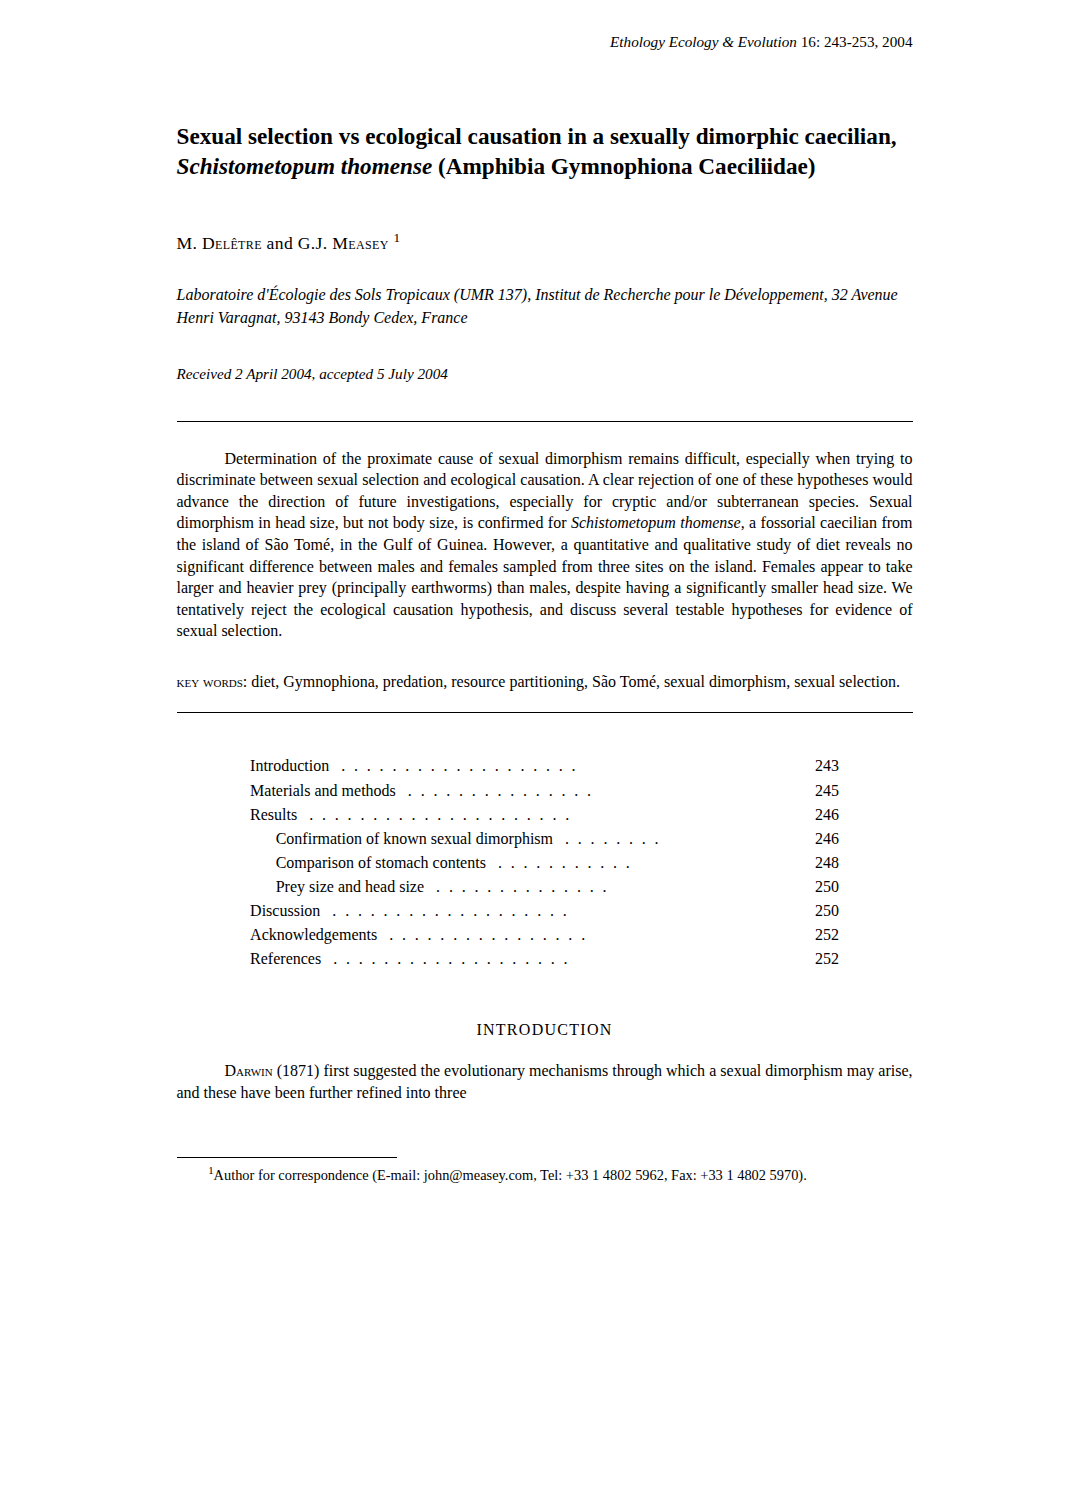Ethology Ecology & Evolution 16: 243-253, 2004
Sexual selection vs ecological causation in a sexually dimorphic caecilian, Schistometopum thomense (Amphibia Gymnophiona Caeciliidae)
M. Delêtre and G.J. Measey 1
Laboratoire d'Écologie des Sols Tropicaux (UMR 137), Institut de Recherche pour le Développement, 32 Avenue Henri Varagnat, 93143 Bondy Cedex, France
Received 2 April 2004, accepted 5 July 2004
Determination of the proximate cause of sexual dimorphism remains difficult, especially when trying to discriminate between sexual selection and ecological causation. A clear rejection of one of these hypotheses would advance the direction of future investigations, especially for cryptic and/or subterranean species. Sexual dimorphism in head size, but not body size, is confirmed for Schistometopum thomense, a fossorial caecilian from the island of São Tomé, in the Gulf of Guinea. However, a quantitative and qualitative study of diet reveals no significant difference between males and females sampled from three sites on the island. Females appear to take larger and heavier prey (principally earthworms) than males, despite having a significantly smaller head size. We tentatively reject the ecological causation hypothesis, and discuss several testable hypotheses for evidence of sexual selection.
key words: diet, Gymnophiona, predation, resource partitioning, São Tomé, sexual dimorphism, sexual selection.
| Introduction ................... | 243 |
| Materials and methods ............... | 245 |
| Results ..................... | 246 |
| Confirmation of known sexual dimorphism ........ | 246 |
| Comparison of stomach contents ........... | 248 |
| Prey size and head size .............. | 250 |
| Discussion ................... | 250 |
| Acknowledgements ................ | 252 |
| References ................... | 252 |
INTRODUCTION
Darwin (1871) first suggested the evolutionary mechanisms through which a sexual dimorphism may arise, and these have been further refined into three
1Author for correspondence (E-mail: john@measey.com, Tel: +33 1 4802 5962, Fax: +33 1 4802 5970).